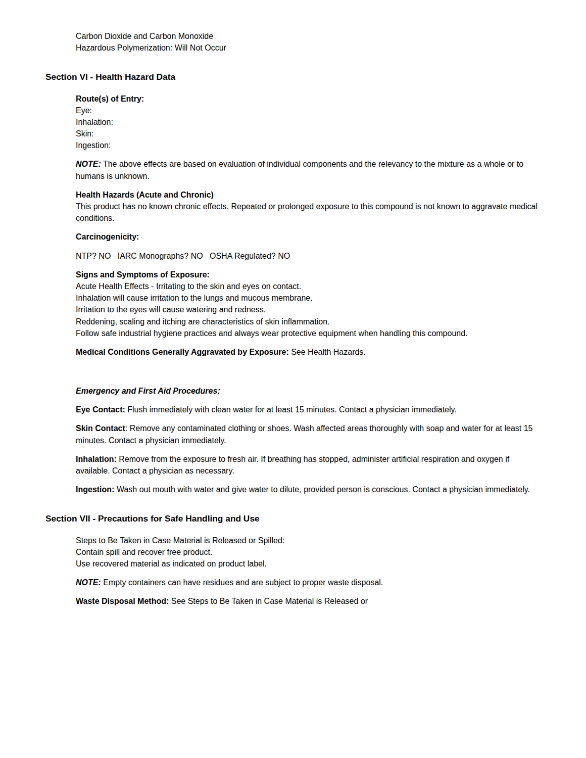Carbon Dioxide and Carbon Monoxide
Hazardous Polymerization: Will Not Occur
Section VI - Health Hazard Data
Route(s) of Entry:
Eye:
Inhalation:
Skin:
Ingestion:
NOTE: The above effects are based on evaluation of individual components and the relevancy to the mixture as a whole or to humans is unknown.
Health Hazards (Acute and Chronic)
This product has no known chronic effects. Repeated or prolonged exposure to this compound is not known to aggravate medical conditions.
Carcinogenicity:
NTP? NO IARC Monographs? NO OSHA Regulated? NO
Signs and Symptoms of Exposure:
Acute Health Effects - Irritating to the skin and eyes on contact.
Inhalation will cause irritation to the lungs and mucous membrane.
Irritation to the eyes will cause watering and redness.
Reddening, scaling and itching are characteristics of skin inflammation.
Follow safe industrial hygiene practices and always wear protective equipment when handling this compound.
Medical Conditions Generally Aggravated by Exposure: See Health Hazards.
Emergency and First Aid Procedures:
Eye Contact: Flush immediately with clean water for at least 15 minutes. Contact a physician immediately.
Skin Contact: Remove any contaminated clothing or shoes. Wash affected areas thoroughly with soap and water for at least 15 minutes. Contact a physician immediately.
Inhalation: Remove from the exposure to fresh air. If breathing has stopped, administer artificial respiration and oxygen if available. Contact a physician as necessary.
Ingestion: Wash out mouth with water and give water to dilute, provided person is conscious. Contact a physician immediately.
Section VII - Precautions for Safe Handling and Use
Steps to Be Taken in Case Material is Released or Spilled:
Contain spill and recover free product.
Use recovered material as indicated on product label.
NOTE: Empty containers can have residues and are subject to proper waste disposal.
Waste Disposal Method: See Steps to Be Taken in Case Material is Released or